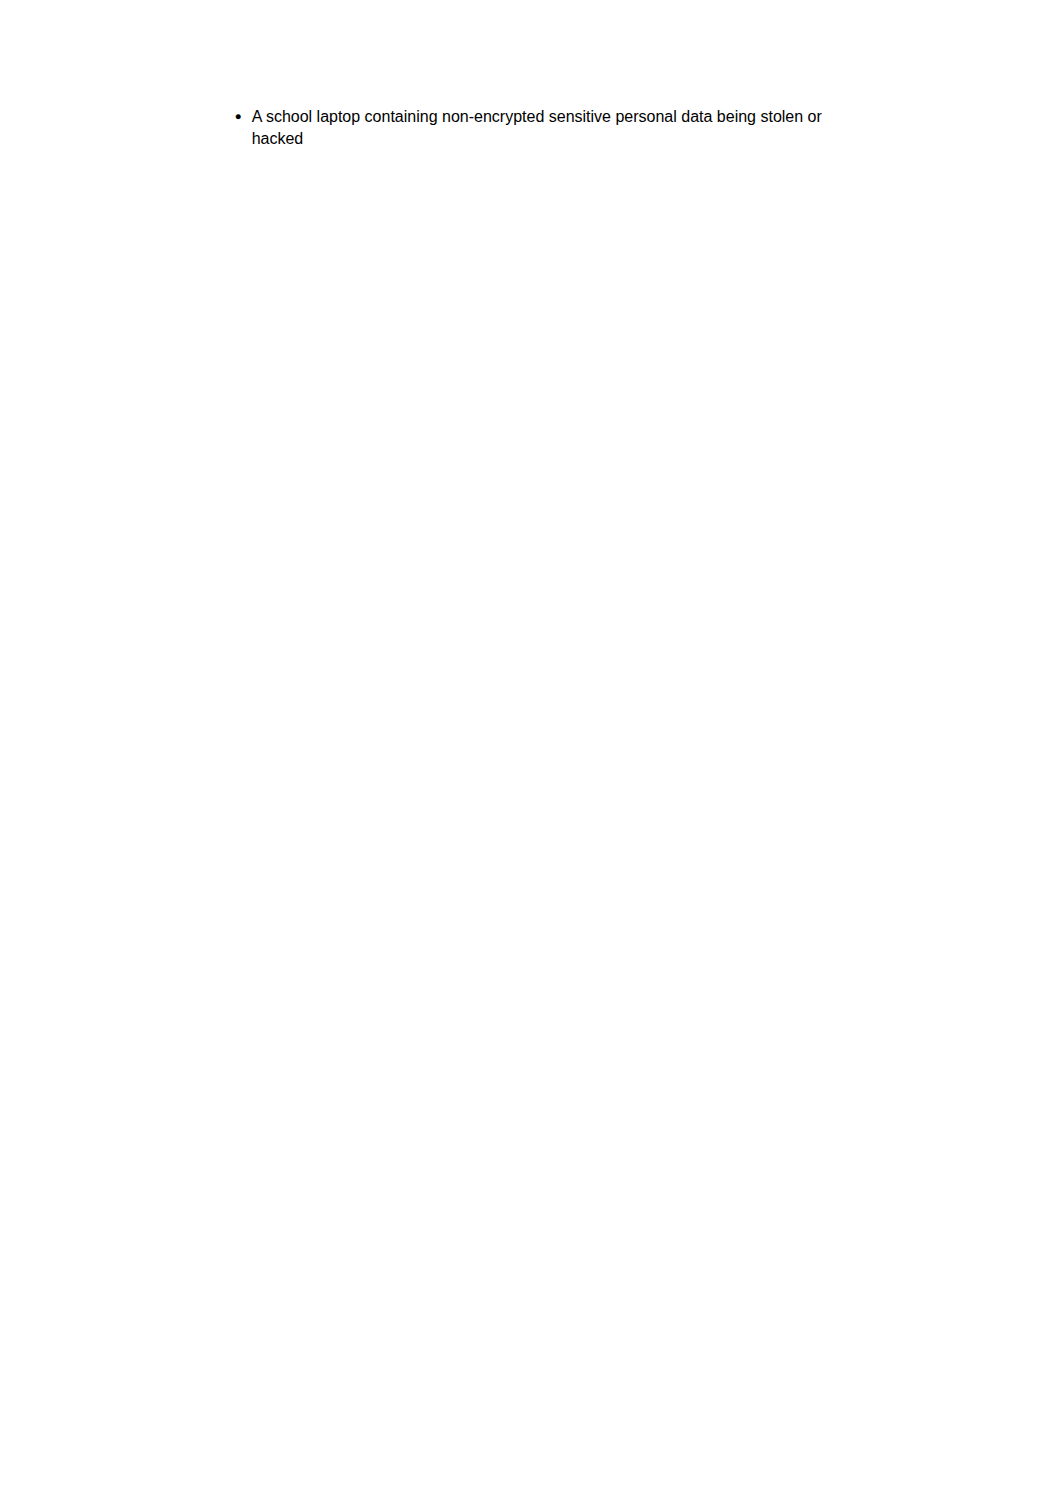A school laptop containing non-encrypted sensitive personal data being stolen or hacked